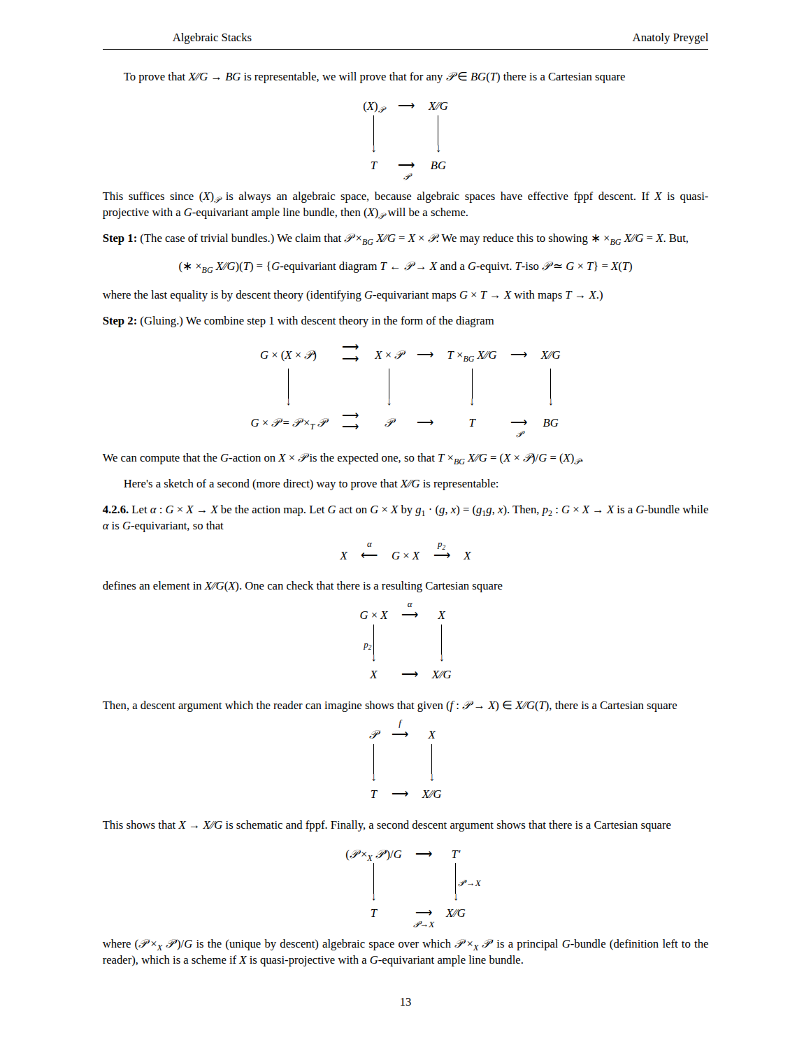Algebraic Stacks Anatoly Preygel
To prove that X∕∕G → BG is representable, we will prove that for any 𝒫 ∈ BG(T) there is a Cartesian square
| ( X ) 𝒫 | ⟶ | X ∕∕ G |
| ↓ | | ↓ |
| T | 𝒫 ⟶ | BG |
This suffices since (X)𝒫 is always an algebraic space, because algebraic spaces have effective fppf descent. If X is quasi-projective with a G-equivariant ample line bundle, then (X)𝒫 will be a scheme.
Step 1: (The case of trivial bundles.) We claim that 𝒫 ×BG X∕∕G = X × 𝒫. We may reduce this to showing ∗ ×BG X∕∕G = X. But,
(∗ ×BG X∕∕G)(T) = {G-equivariant diagram T ← 𝒫 → X and a G-equivt. T-iso 𝒫 ≃ G × T} = X(T)
where the last equality is by descent theory (identifying G-equivariant maps G × T → X with maps T → X.)
Step 2: (Gluing.) We combine step 1 with descent theory in the form of the diagram
| G × ( X × 𝒫 ) | ⟶ ⟶ | X × 𝒫 | ⟶ | T × BG X ∕∕ G | ⟶ | X ∕∕ G |
| ↓ | | ↓ | | ↓ | | ↓ |
| G × 𝒫 = 𝒫 × T 𝒫 | ⟶ ⟶ | 𝒫 | ⟶ | T | 𝒫 ⟶ | BG |
We can compute that the G-action on X × 𝒫 is the expected one, so that T ×BG X∕∕G = (X × 𝒫)/G = (X)𝒫.
Here's a sketch of a second (more direct) way to prove that X∕∕G is representable:
4.2.6. Let α : G × X → X be the action map. Let G act on G × X by g1 · (g, x) = (g1g, x). Then, p2 : G × X → X is a G-bundle while α is G-equivariant, so that
| X | α ⟵ | G × X | p 2 ⟶ | X |
defines an element in X∕∕G(X). One can check that there is a resulting Cartesian square
| G × X | α ⟶ | X |
| p 2 ↓ | | ↓ |
| X | ⟶ | X ∕∕ G |
Then, a descent argument which the reader can imagine shows that given (f : 𝒫 → X) ∈ X∕∕G(T), there is a Cartesian square
| 𝒫 | f ⟶ | X |
| ↓ | | ↓ |
| T | ⟶ | X ∕∕ G |
This shows that X → X∕∕G is schematic and fppf. Finally, a second descent argument shows that there is a Cartesian square
| ( 𝒫 × X 𝒫′ )/ G | ⟶ | T′ |
| ↓ | | 𝒫′→X ↓ |
| T | 𝒫→X ⟶ | X ∕∕ G |
where (𝒫 ×X 𝒫′)/G is the (unique by descent) algebraic space over which 𝒫 ×X 𝒫′ is a principal G-bundle (definition left to the reader), which is a scheme if X is quasi-projective with a G-equivariant ample line bundle.
13